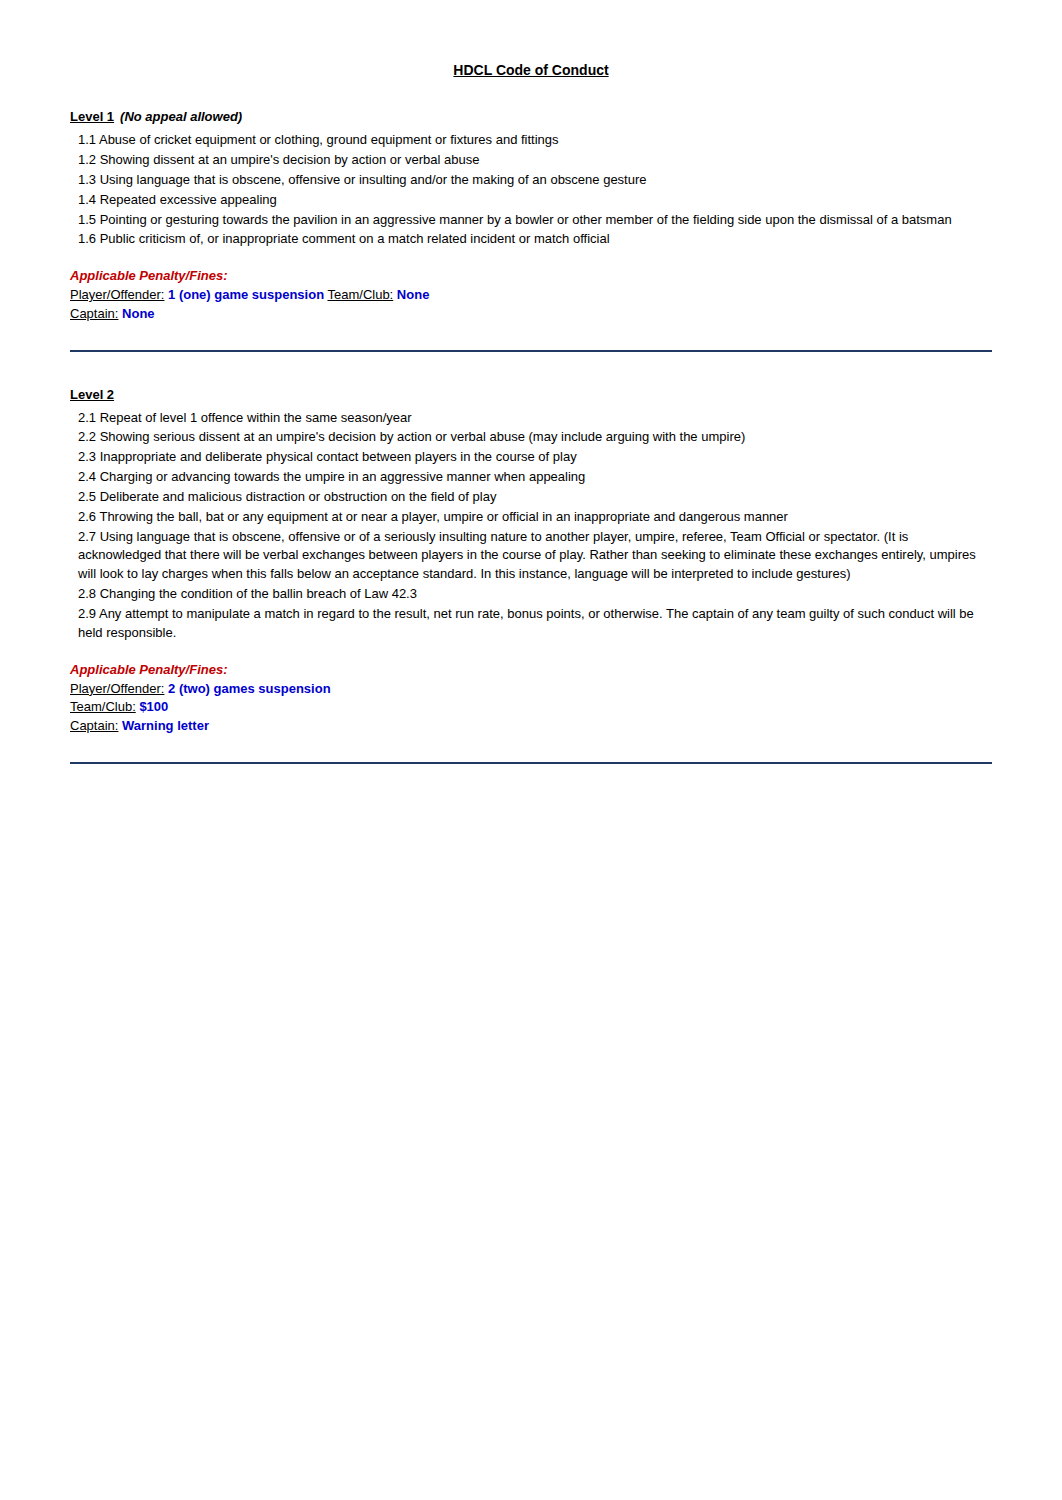HDCL Code of Conduct
Level 1
(No appeal allowed)
1.1 Abuse of cricket equipment or clothing, ground equipment or fixtures and fittings
1.2 Showing dissent at an umpire's decision by action or verbal abuse
1.3 Using language that is obscene, offensive or insulting and/or the making of an obscene gesture
1.4 Repeated excessive appealing
1.5 Pointing or gesturing towards the pavilion in an aggressive manner by a bowler or other member of the fielding side upon the dismissal of a batsman
1.6 Public criticism of, or inappropriate comment on a match related incident or match official
Applicable Penalty/Fines:
Player/Offender: 1 (one) game suspension Team/Club: None
Captain: None
Level 2
2.1 Repeat of level 1 offence within the same season/year
2.2 Showing serious dissent at an umpire's decision by action or verbal abuse (may include arguing with the umpire)
2.3 Inappropriate and deliberate physical contact between players in the course of play
2.4 Charging or advancing towards the umpire in an aggressive manner when appealing
2.5 Deliberate and malicious distraction or obstruction on the field of play
2.6 Throwing the ball, bat or any equipment at or near a player, umpire or official in an inappropriate and dangerous manner
2.7 Using language that is obscene, offensive or of a seriously insulting nature to another player, umpire, referee, Team Official or spectator. (It is acknowledged that there will be verbal exchanges between players in the course of play. Rather than seeking to eliminate these exchanges entirely, umpires will look to lay charges when this falls below an acceptance standard. In this instance, language will be interpreted to include gestures)
2.8 Changing the condition of the ballin breach of Law 42.3
2.9 Any attempt to manipulate a match in regard to the result, net run rate, bonus points, or otherwise. The captain of any team guilty of such conduct will be held responsible.
Applicable Penalty/Fines:
Player/Offender: 2 (two) games suspension
Team/Club: $100
Captain: Warning letter